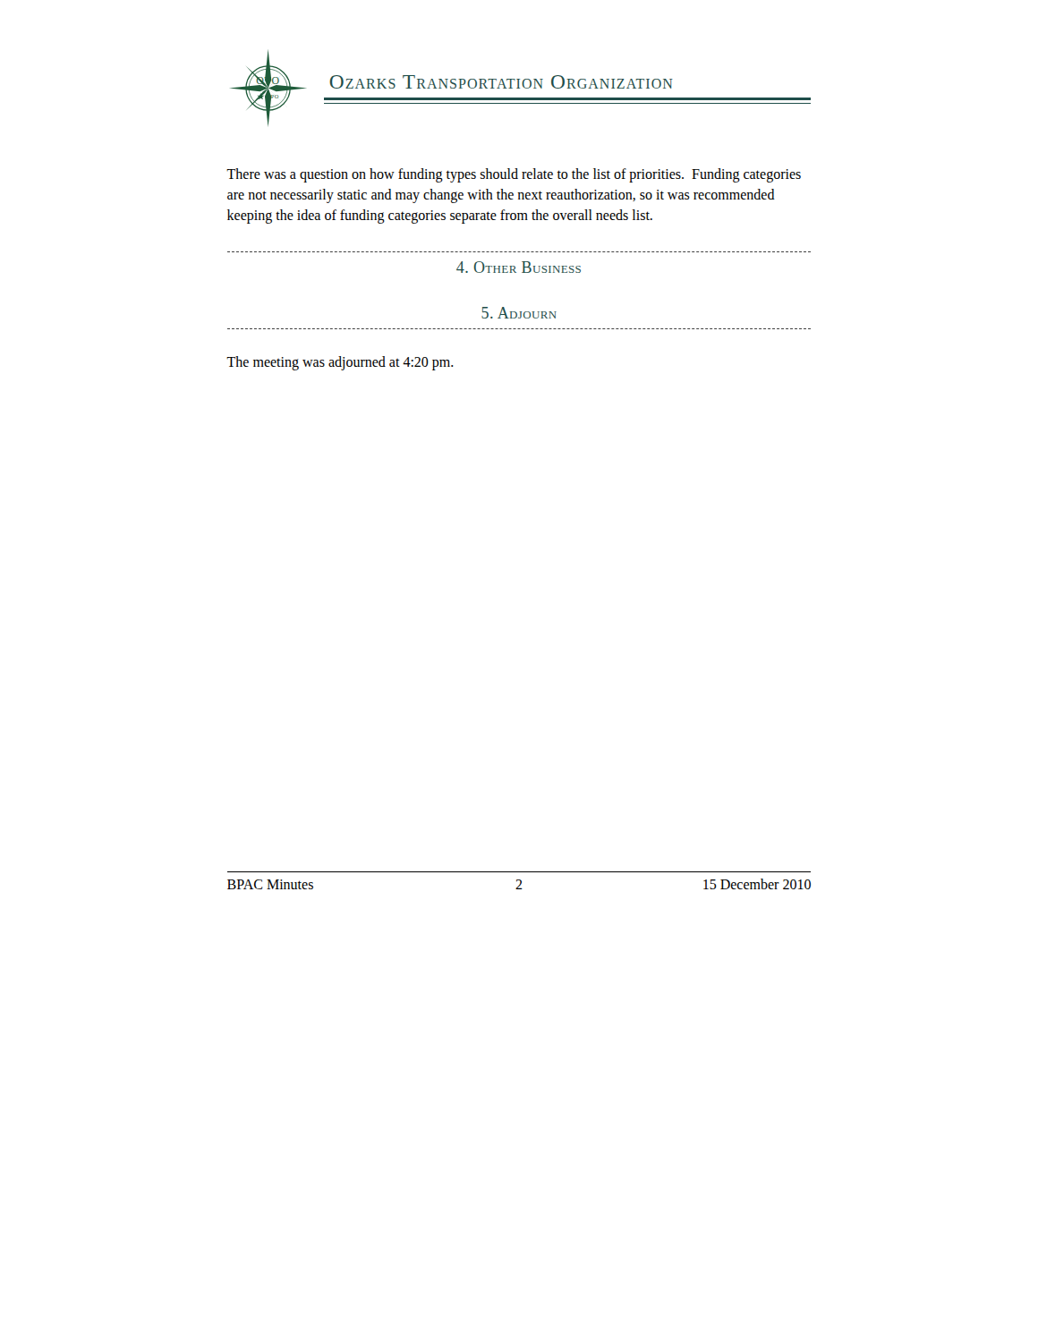OTO MPO
Ozarks Transportation Organization
There was a question on how funding types should relate to the list of priorities. Funding categories are not necessarily static and may change with the next reauthorization, so it was recommended keeping the idea of funding categories separate from the overall needs list.
4. Other Business
5. Adjourn
The meeting was adjourned at 4:20 pm.
BPAC Minutes
2
15 December 2010